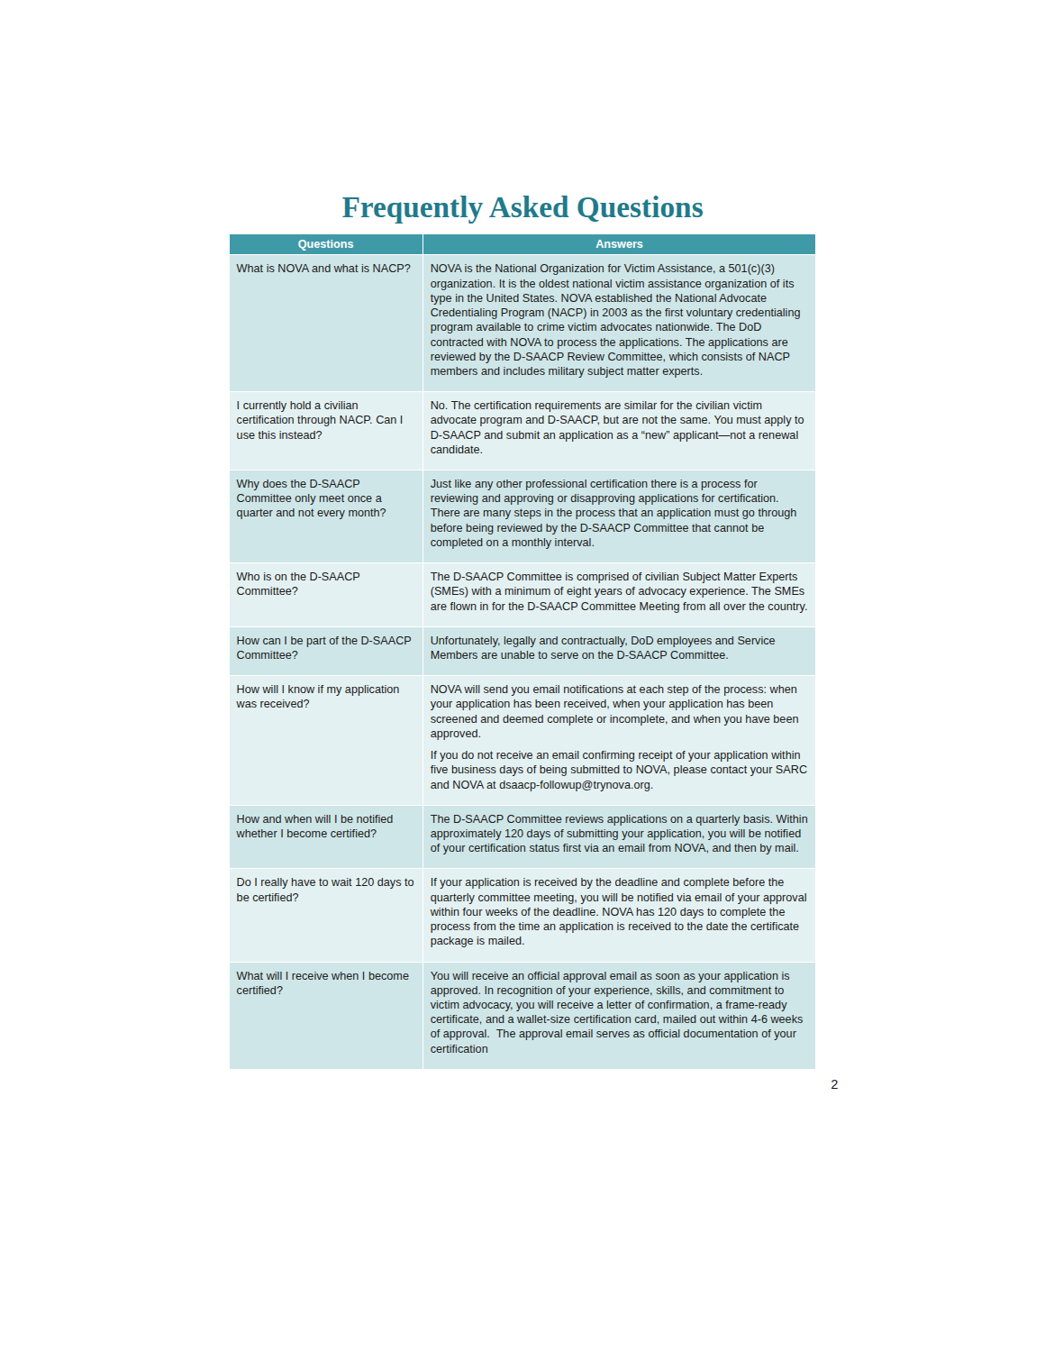Frequently Asked Questions
| Questions | Answers |
| --- | --- |
| What is NOVA and what is NACP? | NOVA is the National Organization for Victim Assistance, a 501(c)(3) organization. It is the oldest national victim assistance organization of its type in the United States. NOVA established the National Advocate Credentialing Program (NACP) in 2003 as the first voluntary credentialing program available to crime victim advocates nationwide. The DoD contracted with NOVA to process the applications. The applications are reviewed by the D-SAACP Review Committee, which consists of NACP members and includes military subject matter experts. |
| I currently hold a civilian certification through NACP. Can I use this instead? | No. The certification requirements are similar for the civilian victim advocate program and D-SAACP, but are not the same. You must apply to D-SAACP and submit an application as a “new” applicant—not a renewal candidate. |
| Why does the D-SAACP Committee only meet once a quarter and not every month? | Just like any other professional certification there is a process for reviewing and approving or disapproving applications for certification. There are many steps in the process that an application must go through before being reviewed by the D-SAACP Committee that cannot be completed on a monthly interval. |
| Who is on the D-SAACP Committee? | The D-SAACP Committee is comprised of civilian Subject Matter Experts (SMEs) with a minimum of eight years of advocacy experience. The SMEs are flown in for the D-SAACP Committee Meeting from all over the country. |
| How can I be part of the D-SAACP Committee? | Unfortunately, legally and contractually, DoD employees and Service Members are unable to serve on the D-SAACP Committee. |
| How will I know if my application was received? | NOVA will send you email notifications at each step of the process: when your application has been received, when your application has been screened and deemed complete or incomplete, and when you have been approved. If you do not receive an email confirming receipt of your application within five business days of being submitted to NOVA, please contact your SARC and NOVA at dsaacp-followup@trynova.org. |
| How and when will I be notified whether I become certified? | The D-SAACP Committee reviews applications on a quarterly basis. Within approximately 120 days of submitting your application, you will be notified of your certification status first via an email from NOVA, and then by mail. |
| Do I really have to wait 120 days to be certified? | If your application is received by the deadline and complete before the quarterly committee meeting, you will be notified via email of your approval within four weeks of the deadline. NOVA has 120 days to complete the process from the time an application is received to the date the certificate package is mailed. |
| What will I receive when I become certified? | You will receive an official approval email as soon as your application is approved. In recognition of your experience, skills, and commitment to victim advocacy, you will receive a letter of confirmation, a frame-ready certificate, and a wallet-size certification card, mailed out within 4-6 weeks of approval. The approval email serves as official documentation of your certification |
2